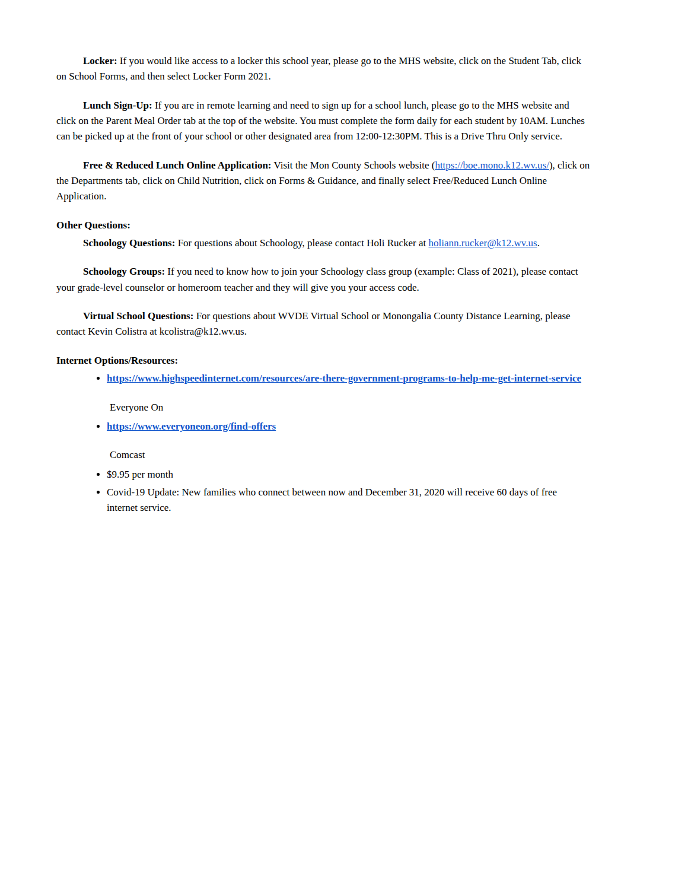Locker: If you would like access to a locker this school year, please go to the MHS website, click on the Student Tab, click on School Forms, and then select Locker Form 2021.
Lunch Sign-Up: If you are in remote learning and need to sign up for a school lunch, please go to the MHS website and click on the Parent Meal Order tab at the top of the website. You must complete the form daily for each student by 10AM. Lunches can be picked up at the front of your school or other designated area from 12:00-12:30PM. This is a Drive Thru Only service.
Free & Reduced Lunch Online Application: Visit the Mon County Schools website (https://boe.mono.k12.wv.us/), click on the Departments tab, click on Child Nutrition, click on Forms & Guidance, and finally select Free/Reduced Lunch Online Application.
Other Questions:
Schoology Questions: For questions about Schoology, please contact Holi Rucker at holiann.rucker@k12.wv.us.
Schoology Groups: If you need to know how to join your Schoology class group (example: Class of 2021), please contact your grade-level counselor or homeroom teacher and they will give you your access code.
Virtual School Questions: For questions about WVDE Virtual School or Monongalia County Distance Learning, please contact Kevin Colistra at kcolistra@k12.wv.us.
Internet Options/Resources:
https://www.highspeedinternet.com/resources/are-there-government-programs-to-help-me-get-internet-service
Everyone On
https://www.everyoneon.org/find-offers
Comcast
$9.95 per month
Covid-19 Update: New families who connect between now and December 31, 2020 will receive 60 days of free internet service.